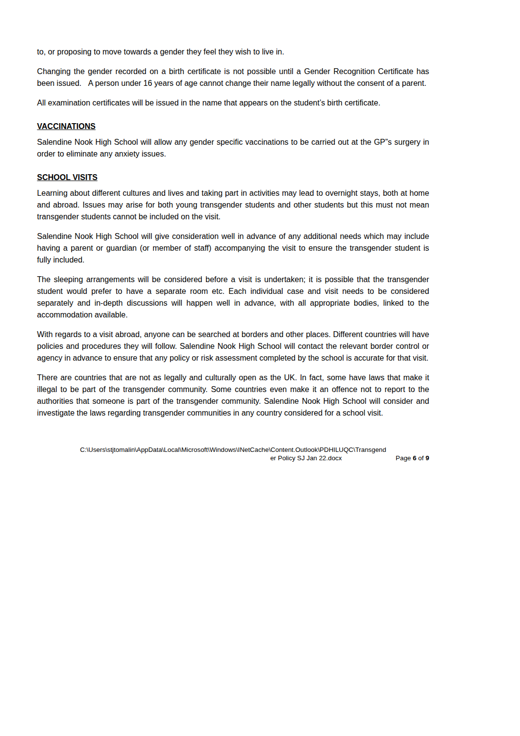to, or proposing to move towards a gender they feel they wish to live in.
Changing the gender recorded on a birth certificate is not possible until a Gender Recognition Certificate has been issued. A person under 16 years of age cannot change their name legally without the consent of a parent.
All examination certificates will be issued in the name that appears on the student’s birth certificate.
VACCINATIONS
Salendine Nook High School will allow any gender specific vaccinations to be carried out at the GP”s surgery in order to eliminate any anxiety issues.
SCHOOL VISITS
Learning about different cultures and lives and taking part in activities may lead to overnight stays, both at home and abroad. Issues may arise for both young transgender students and other students but this must not mean transgender students cannot be included on the visit.
Salendine Nook High School will give consideration well in advance of any additional needs which may include having a parent or guardian (or member of staff) accompanying the visit to ensure the transgender student is fully included.
The sleeping arrangements will be considered before a visit is undertaken; it is possible that the transgender student would prefer to have a separate room etc. Each individual case and visit needs to be considered separately and in-depth discussions will happen well in advance, with all appropriate bodies, linked to the accommodation available.
With regards to a visit abroad, anyone can be searched at borders and other places. Different countries will have policies and procedures they will follow. Salendine Nook High School will contact the relevant border control or agency in advance to ensure that any policy or risk assessment completed by the school is accurate for that visit.
There are countries that are not as legally and culturally open as the UK. In fact, some have laws that make it illegal to be part of the transgender community. Some countries even make it an offence not to report to the authorities that someone is part of the transgender community. Salendine Nook High School will consider and investigate the laws regarding transgender communities in any country considered for a school visit.
C:\Users\stjtomalin\AppData\Local\Microsoft\Windows\INetCache\Content.Outlook\PDHILUQC\Transgend
er Policy SJ Jan 22.docx Page 6 of 9